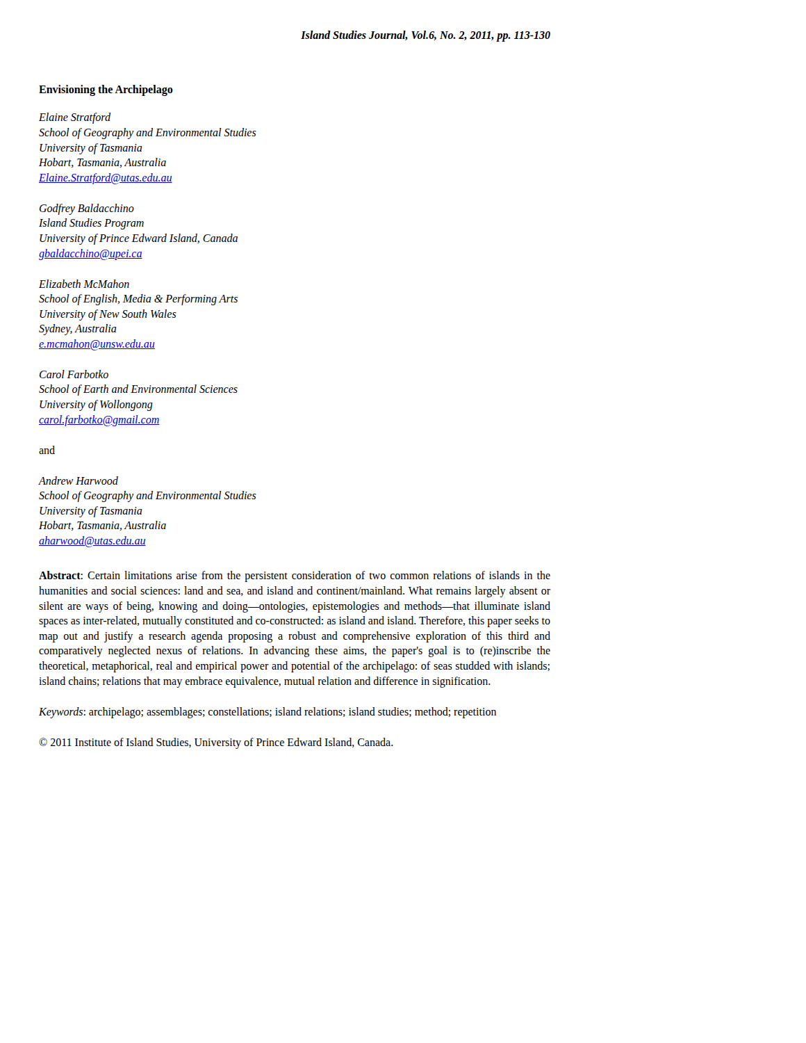Island Studies Journal, Vol.6, No. 2, 2011, pp. 113-130
Envisioning the Archipelago
Elaine Stratford
School of Geography and Environmental Studies
University of Tasmania
Hobart, Tasmania, Australia
Elaine.Stratford@utas.edu.au
Godfrey Baldacchino
Island Studies Program
University of Prince Edward Island, Canada
gbaldacchino@upei.ca
Elizabeth McMahon
School of English, Media & Performing Arts
University of New South Wales
Sydney, Australia
e.mcmahon@unsw.edu.au
Carol Farbotko
School of Earth and Environmental Sciences
University of Wollongong
carol.farbotko@gmail.com
and
Andrew Harwood
School of Geography and Environmental Studies
University of Tasmania
Hobart, Tasmania, Australia
aharwood@utas.edu.au
Abstract: Certain limitations arise from the persistent consideration of two common relations of islands in the humanities and social sciences: land and sea, and island and continent/mainland. What remains largely absent or silent are ways of being, knowing and doing—ontologies, epistemologies and methods—that illuminate island spaces as inter-related, mutually constituted and co-constructed: as island and island. Therefore, this paper seeks to map out and justify a research agenda proposing a robust and comprehensive exploration of this third and comparatively neglected nexus of relations. In advancing these aims, the paper's goal is to (re)inscribe the theoretical, metaphorical, real and empirical power and potential of the archipelago: of seas studded with islands; island chains; relations that may embrace equivalence, mutual relation and difference in signification.
Keywords: archipelago; assemblages; constellations; island relations; island studies; method; repetition
© 2011 Institute of Island Studies, University of Prince Edward Island, Canada.